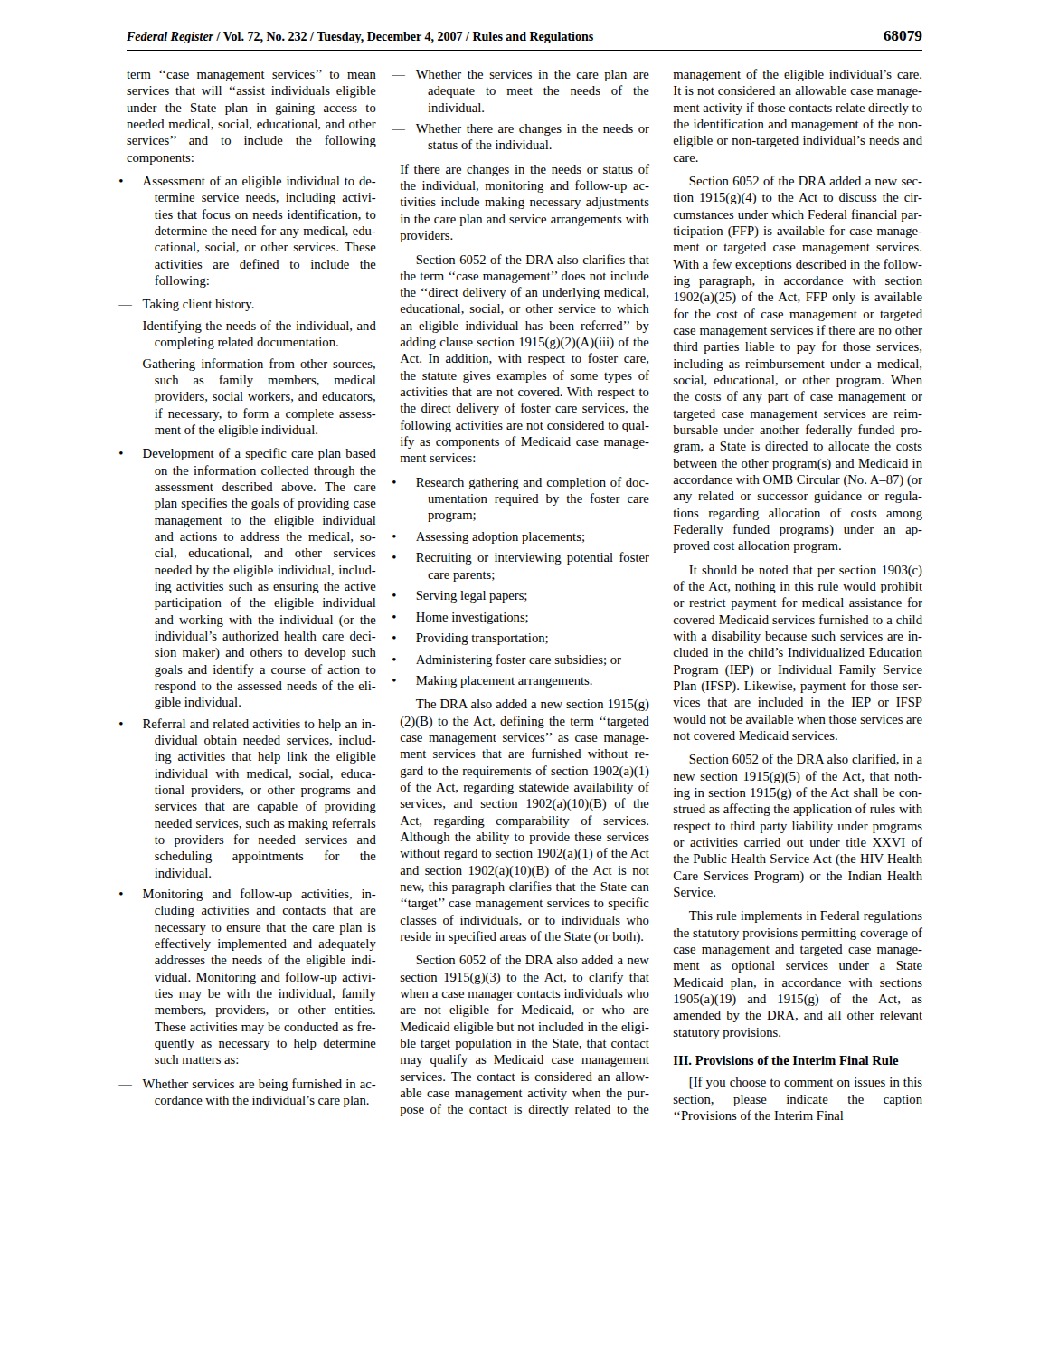Federal Register / Vol. 72, No. 232 / Tuesday, December 4, 2007 / Rules and Regulations
68079
term ‘‘case management services’’ to mean services that will ‘‘assist individuals eligible under the State plan in gaining access to needed medical, social, educational, and other services’’ and to include the following components:
Assessment of an eligible individual to determine service needs, including activities that focus on needs identification, to determine the need for any medical, educational, social, or other services. These activities are defined to include the following:
Taking client history.
Identifying the needs of the individual, and completing related documentation.
Gathering information from other sources, such as family members, medical providers, social workers, and educators, if necessary, to form a complete assessment of the eligible individual.
Development of a specific care plan based on the information collected through the assessment described above. The care plan specifies the goals of providing case management to the eligible individual and actions to address the medical, social, educational, and other services needed by the eligible individual, including activities such as ensuring the active participation of the eligible individual and working with the individual (or the individual’s authorized health care decision maker) and others to develop such goals and identify a course of action to respond to the assessed needs of the eligible individual.
Referral and related activities to help an individual obtain needed services, including activities that help link the eligible individual with medical, social, educational providers, or other programs and services that are capable of providing needed services, such as making referrals to providers for needed services and scheduling appointments for the individual.
Monitoring and follow-up activities, including activities and contacts that are necessary to ensure that the care plan is effectively implemented and adequately addresses the needs of the eligible individual. Monitoring and follow-up activities may be with the individual, family members, providers, or other entities. These activities may be conducted as frequently as necessary to help determine such matters as:
Whether services are being furnished in accordance with the individual’s care plan.
Whether the services in the care plan are adequate to meet the needs of the individual.
Whether there are changes in the needs or status of the individual.
If there are changes in the needs or status of the individual, monitoring and follow-up activities include making necessary adjustments in the care plan and service arrangements with providers.
Section 6052 of the DRA also clarifies that the term ‘‘case management’’ does not include the ‘‘direct delivery of an underlying medical, educational, social, or other service to which an eligible individual has been referred’’ by adding clause section 1915(g)(2)(A)(iii) of the Act. In addition, with respect to foster care, the statute gives examples of some types of activities that are not covered. With respect to the direct delivery of foster care services, the following activities are not considered to qualify as components of Medicaid case management services:
Research gathering and completion of documentation required by the foster care program;
Assessing adoption placements;
Recruiting or interviewing potential foster care parents;
Serving legal papers;
Home investigations;
Providing transportation;
Administering foster care subsidies; or
Making placement arrangements.
The DRA also added a new section 1915(g)(2)(B) to the Act, defining the term ‘‘targeted case management services’’ as case management services that are furnished without regard to the requirements of section 1902(a)(1) of the Act, regarding statewide availability of services, and section 1902(a)(10)(B) of the Act, regarding comparability of services. Although the ability to provide these services without regard to section 1902(a)(1) of the Act and section 1902(a)(10)(B) of the Act is not new, this paragraph clarifies that the State can ‘‘target’’ case management services to specific classes of individuals, or to individuals who reside in specified areas of the State (or both).
Section 6052 of the DRA also added a new section 1915(g)(3) to the Act, to clarify that when a case manager contacts individuals who are not eligible for Medicaid, or who are Medicaid eligible but not included in the eligible target population in the State, that contact may qualify as Medicaid case management services. The contact is considered an allowable case management activity when the purpose of the contact is directly related to the management of the eligible individual’s care. It is not considered an allowable case management activity if those contacts relate directly to the identification and management of the non-eligible or non-targeted individual’s needs and care.
Section 6052 of the DRA added a new section 1915(g)(4) to the Act to discuss the circumstances under which Federal financial participation (FFP) is available for case management or targeted case management services. With a few exceptions described in the following paragraph, in accordance with section 1902(a)(25) of the Act, FFP only is available for the cost of case management or targeted case management services if there are no other third parties liable to pay for those services, including as reimbursement under a medical, social, educational, or other program. When the costs of any part of case management or targeted case management services are reimbursable under another federally funded program, a State is directed to allocate the costs between the other program(s) and Medicaid in accordance with OMB Circular (No. A–87) (or any related or successor guidance or regulations regarding allocation of costs among Federally funded programs) under an approved cost allocation program.
It should be noted that per section 1903(c) of the Act, nothing in this rule would prohibit or restrict payment for medical assistance for covered Medicaid services furnished to a child with a disability because such services are included in the child’s Individualized Education Program (IEP) or Individual Family Service Plan (IFSP). Likewise, payment for those services that are included in the IEP or IFSP would not be available when those services are not covered Medicaid services.
Section 6052 of the DRA also clarified, in a new section 1915(g)(5) of the Act, that nothing in section 1915(g) of the Act shall be construed as affecting the application of rules with respect to third party liability under programs or activities carried out under title XXVI of the Public Health Service Act (the HIV Health Care Services Program) or the Indian Health Service.
This rule implements in Federal regulations the statutory provisions permitting coverage of case management and targeted case management as optional services under a State Medicaid plan, in accordance with sections 1905(a)(19) and 1915(g) of the Act, as amended by the DRA, and all other relevant statutory provisions.
III. Provisions of the Interim Final Rule
[If you choose to comment on issues in this section, please indicate the caption ‘‘Provisions of the Interim Final